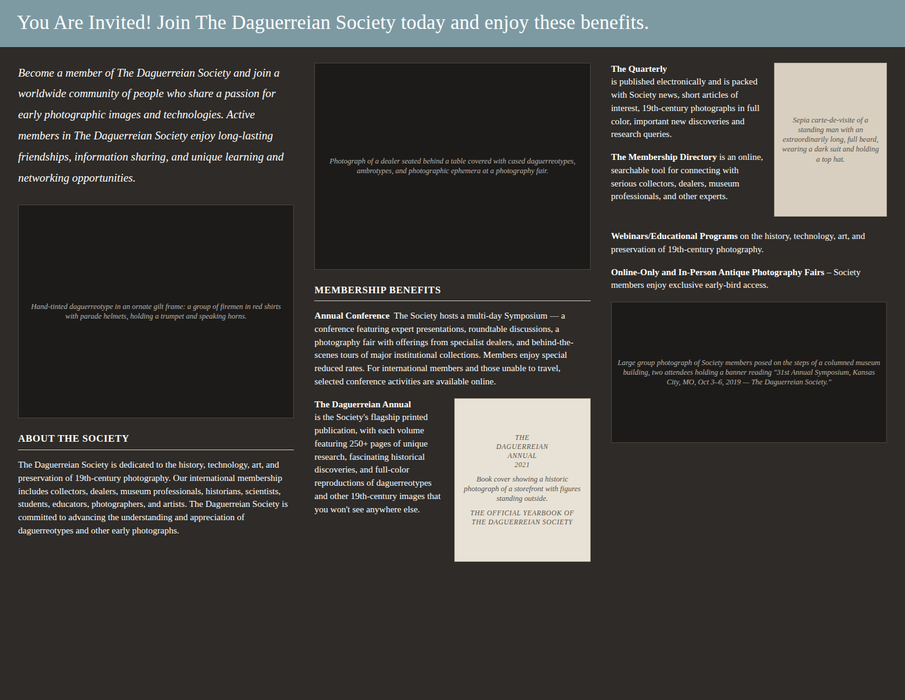You Are Invited! Join The Daguerreian Society today and enjoy these benefits.
Become a member of The Daguerreian Society and join a worldwide community of people who share a passion for early photographic images and technologies. Active members in The Daguerreian Society enjoy long-lasting friendships, information sharing, and unique learning and networking opportunities.
Hand-tinted daguerreotype in an ornate gilt frame: a group of firemen in red shirts with parade helmets, holding a trumpet and speaking horns.
ABOUT THE SOCIETY
The Daguerreian Society is dedicated to the history, technology, art, and preservation of 19th-century photography. Our international membership includes collectors, dealers, museum professionals, historians, scientists, students, educators, photographers, and artists. The Daguerreian Society is committed to advancing the understanding and appreciation of daguerreotypes and other early photographs.
Photograph of a dealer seated behind a table covered with cased daguerreotypes, ambrotypes, and photographic ephemera at a photography fair.
MEMBERSHIP BENEFITS
Annual Conference The Society hosts a multi-day Symposium — a conference featuring expert presentations, roundtable discussions, a photography fair with offerings from specialist dealers, and behind-the-scenes tours of major institutional collections. Members enjoy special reduced rates. For international members and those unable to travel, selected conference activities are available online.
The Daguerreian Annual
is the Society's flagship printed publication, with each volume featuring 250+ pages of unique research, fascinating historical discoveries, and full-color reproductions of daguerreotypes and other 19th-century images that you won't see anywhere else.
THE
DAGUERREIAN
ANNUAL
2021
Book cover showing a historic photograph of a storefront with figures standing outside.
THE OFFICIAL YEARBOOK OF
THE DAGUERREIAN SOCIETY
The Quarterly
is published electronically and is packed with Society news, short articles of interest, 19th-century photographs in full color, important new discoveries and research queries.
The Membership Directory is an online, searchable tool for connecting with serious collectors, dealers, museum professionals, and other experts.
Sepia carte-de-visite of a standing man with an extraordinarily long, full beard, wearing a dark suit and holding a top hat.
Webinars/Educational Programs on the history, technology, art, and preservation of 19th-century photography.
Online-Only and In-Person Antique Photography Fairs – Society members enjoy exclusive early-bird access.
Large group photograph of Society members posed on the steps of a columned museum building, two attendees holding a banner reading "31st Annual Symposium, Kansas City, MO, Oct 3–6, 2019 — The Daguerreian Society."